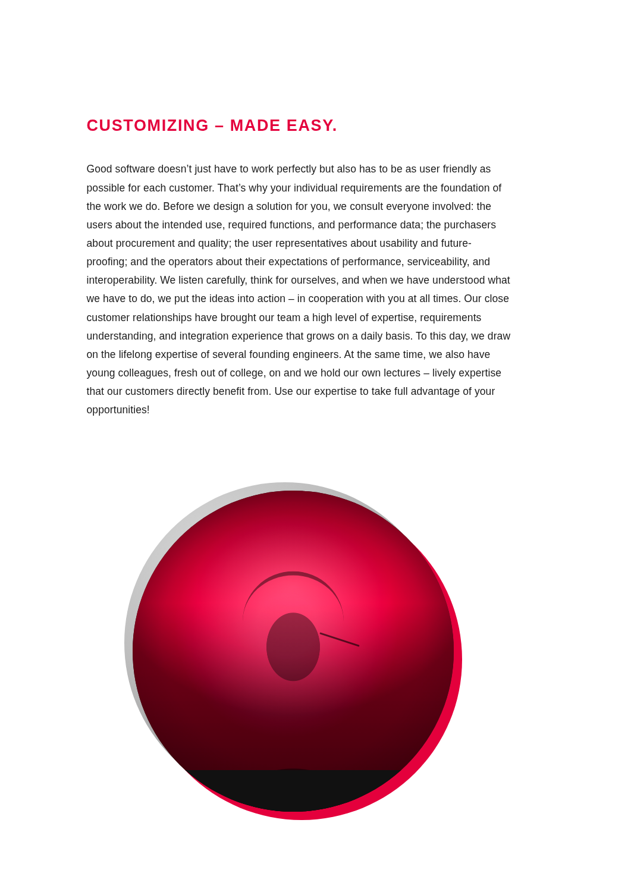Customizing – Made Easy.
Good software doesn’t just have to work perfectly but also has to be as user friendly as possible for each customer. That’s why your individual requirements are the foundation of the work we do. Before we design a solution for you, we consult everyone involved: the users about the intended use, required functions, and performance data; the purchasers about procurement and quality; the user representatives about usability and future-proofing; and the operators about their expectations of performance, serviceability, and interoperability. We listen carefully, think for ourselves, and when we have understood what we have to do, we put the ideas into action – in cooperation with you at all times. Our close customer relationships have brought our team a high level of expertise, requirements understanding, and integration experience that grows on a daily basis. To this day, we draw on the lifelong expertise of several founding engineers. At the same time, we also have young colleagues, fresh out of college, on and we hold our own lectures – lively expertise that our customers directly benefit from. Use our expertise to take full advantage of your opportunities!